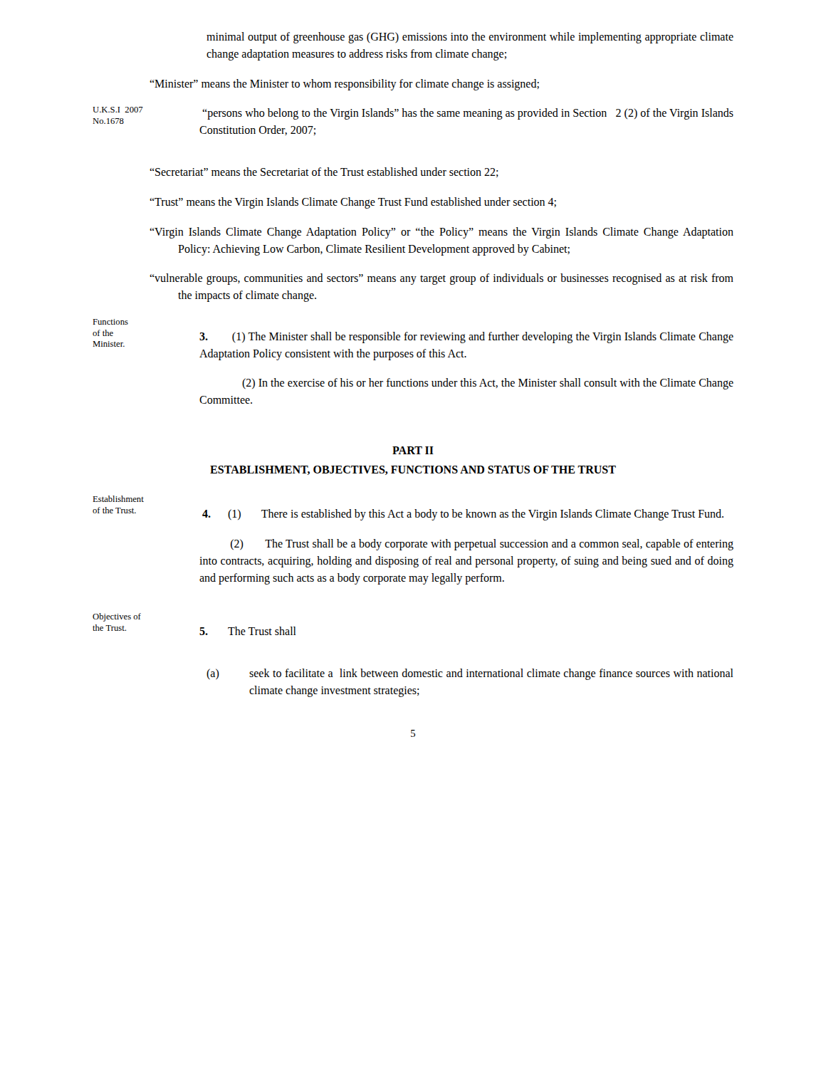minimal output of greenhouse gas (GHG) emissions into the environment while implementing appropriate climate change adaptation measures to address risks from climate change;
“Minister” means the Minister to whom responsibility for climate change is assigned;
U.K.S.I 2007
No.1678
“persons who belong to the Virgin Islands” has the same meaning as provided in Section 2 (2) of the Virgin Islands Constitution Order, 2007;
“Secretariat” means the Secretariat of the Trust established under section 22;
“Trust” means the Virgin Islands Climate Change Trust Fund established under section 4;
“Virgin Islands Climate Change Adaptation Policy” or “the Policy” means the Virgin Islands Climate Change Adaptation Policy: Achieving Low Carbon, Climate Resilient Development approved by Cabinet;
“vulnerable groups, communities and sectors” means any target group of individuals or businesses recognised as at risk from the impacts of climate change.
Functions
of the
Minister.
3. (1) The Minister shall be responsible for reviewing and further developing the Virgin Islands Climate Change Adaptation Policy consistent with the purposes of this Act.
(2) In the exercise of his or her functions under this Act, the Minister shall consult with the Climate Change Committee.
PART II
ESTABLISHMENT, OBJECTIVES, FUNCTIONS AND STATUS OF THE TRUST
Establishment
of the Trust.
4. (1) There is established by this Act a body to be known as the Virgin Islands Climate Change Trust Fund.
(2) The Trust shall be a body corporate with perpetual succession and a common seal, capable of entering into contracts, acquiring, holding and disposing of real and personal property, of suing and being sued and of doing and performing such acts as a body corporate may legally perform.
Objectives of
the Trust.
5. The Trust shall
(a)
seek to facilitate a link between domestic and international climate change finance sources with national climate change investment strategies;
5